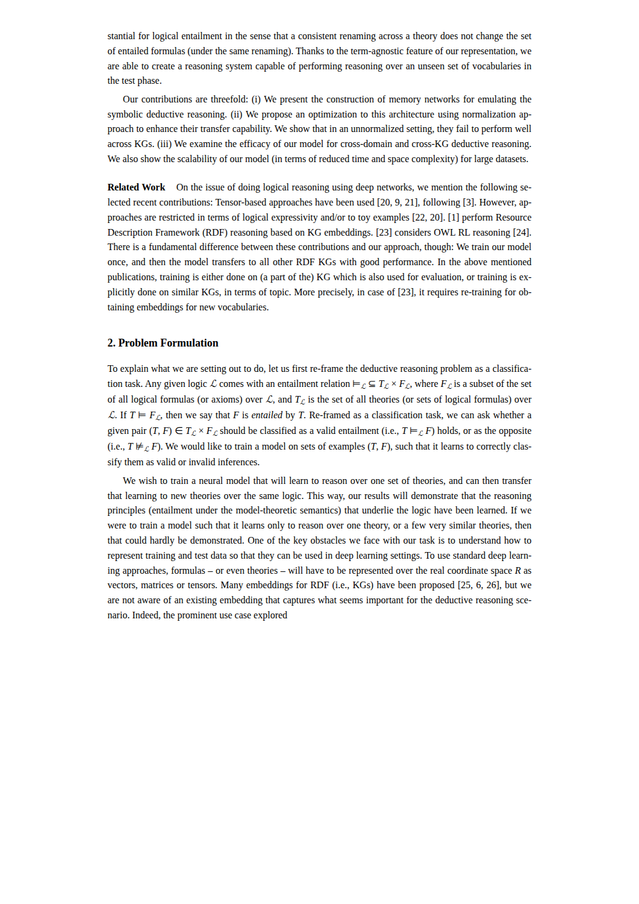stantial for logical entailment in the sense that a consistent renaming across a theory does not change the set of entailed formulas (under the same renaming). Thanks to the term-agnostic feature of our representation, we are able to create a reasoning system capable of performing reasoning over an unseen set of vocabularies in the test phase.
Our contributions are threefold: (i) We present the construction of memory networks for emulating the symbolic deductive reasoning. (ii) We propose an optimization to this architecture using normalization approach to enhance their transfer capability. We show that in an unnormalized setting, they fail to perform well across KGs. (iii) We examine the efficacy of our model for cross-domain and cross-KG deductive reasoning. We also show the scalability of our model (in terms of reduced time and space complexity) for large datasets.
Related Work On the issue of doing logical reasoning using deep networks, we mention the following selected recent contributions: Tensor-based approaches have been used [20, 9, 21], following [3]. However, approaches are restricted in terms of logical expressivity and/or to toy examples [22, 20]. [1] perform Resource Description Framework (RDF) reasoning based on KG embeddings. [23] considers OWL RL reasoning [24]. There is a fundamental difference between these contributions and our approach, though: We train our model once, and then the model transfers to all other RDF KGs with good performance. In the above mentioned publications, training is either done on (a part of the) KG which is also used for evaluation, or training is explicitly done on similar KGs, in terms of topic. More precisely, in case of [23], it requires re-training for obtaining embeddings for new vocabularies.
2. Problem Formulation
To explain what we are setting out to do, let us first re-frame the deductive reasoning problem as a classification task. Any given logic ℒ comes with an entailment relation ⊨ℒ ⊆ Tℒ × Fℒ, where Fℒ is a subset of the set of all logical formulas (or axioms) over ℒ, and Tℒ is the set of all theories (or sets of logical formulas) over ℒ. If T ⊨ Fℒ, then we say that F is entailed by T. Re-framed as a classification task, we can ask whether a given pair (T, F) ∈ Tℒ × Fℒ should be classified as a valid entailment (i.e., T ⊨ℒ F) holds, or as the opposite (i.e., T ⊭ℒ F). We would like to train a model on sets of examples (T, F), such that it learns to correctly classify them as valid or invalid inferences.
We wish to train a neural model that will learn to reason over one set of theories, and can then transfer that learning to new theories over the same logic. This way, our results will demonstrate that the reasoning principles (entailment under the model-theoretic semantics) that underlie the logic have been learned. If we were to train a model such that it learns only to reason over one theory, or a few very similar theories, then that could hardly be demonstrated. One of the key obstacles we face with our task is to understand how to represent training and test data so that they can be used in deep learning settings. To use standard deep learning approaches, formulas – or even theories – will have to be represented over the real coordinate space R as vectors, matrices or tensors. Many embeddings for RDF (i.e., KGs) have been proposed [25, 6, 26], but we are not aware of an existing embedding that captures what seems important for the deductive reasoning scenario. Indeed, the prominent use case explored